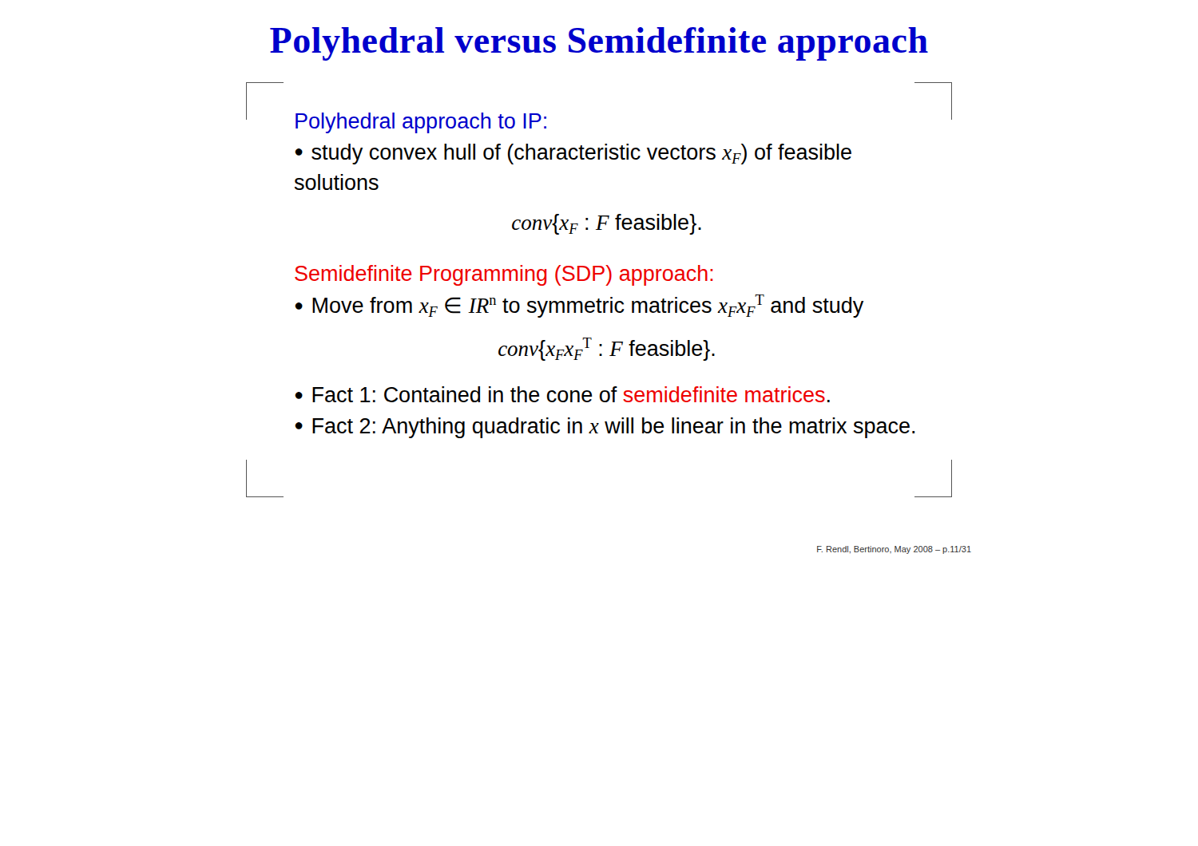Polyhedral versus Semidefinite approach
Polyhedral approach to IP:
● study convex hull of (characteristic vectors xF) of feasible solutions
conv{xF : F feasible}.
Semidefinite Programming (SDP) approach:
● Move from xF ∈ IR n to symmetric matrices xFxFT and study
conv{xFxFT : F feasible}.
● Fact 1: Contained in the cone of semidefinite matrices.
● Fact 2: Anything quadratic in x will be linear in the matrix space.
F. Rendl, Bertinoro, May 2008 – p.11/31